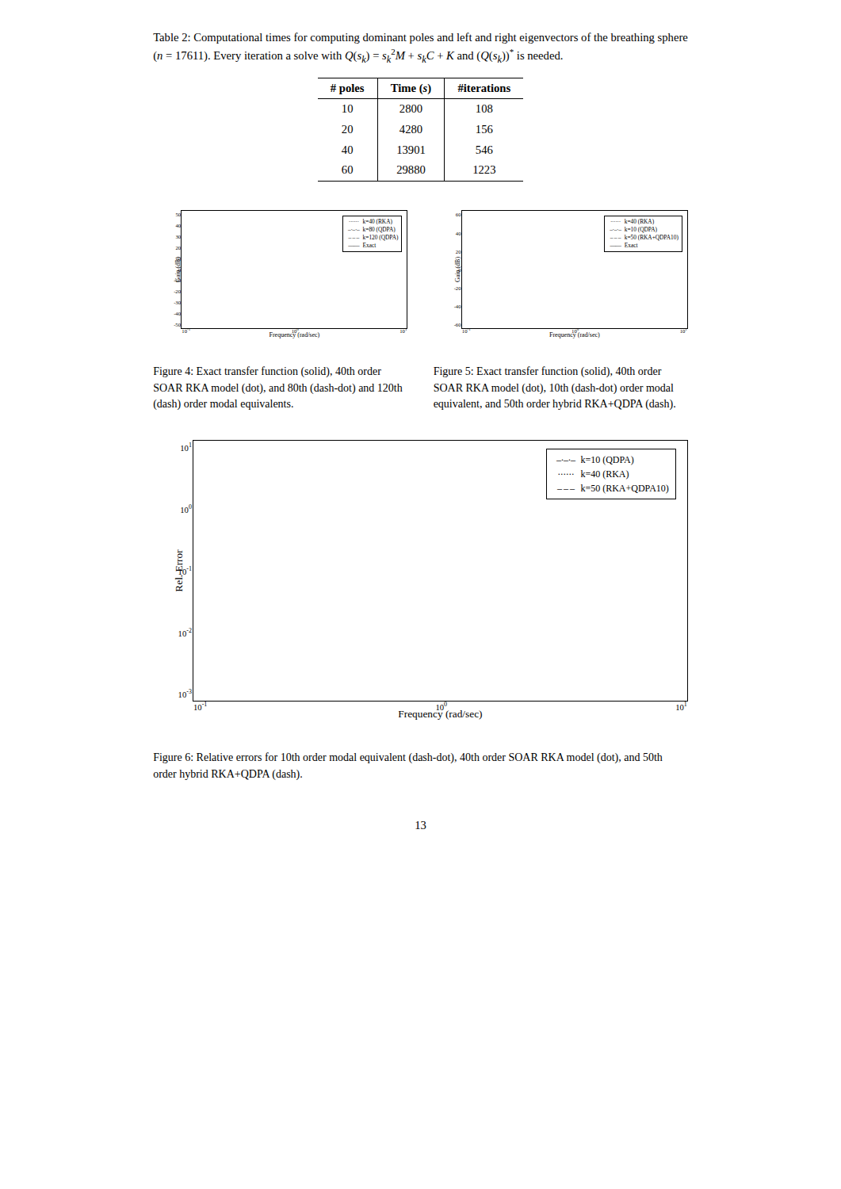Table 2: Computational times for computing dominant poles and left and right eigenvectors of the breathing sphere (n = 17611). Every iteration a solve with Q(sk) = sk2M + skC + K and (Q(sk))* is needed.
| # poles | Time ( s ) | #iterations |
| --- | --- | --- |
| 10 | 2800 | 108 |
| 20 | 4280 | 156 |
| 40 | 13901 | 546 |
| 60 | 29880 | 1223 |
Gain (dB)
50 40 30 20 10 0 -10 -20 -30 -40 -50
······ k=40 (RKA)
–·–·– k=80 (QDPA)
– – – k=120 (QDPA)
—— Exact
10-1 100 101
Frequency (rad/sec)
Figure 4: Exact transfer function (solid), 40th order SOAR RKA model (dot), and 80th (dash-dot) and 120th (dash) order modal equivalents.
Gain (dB)
60 40 20 0 -20 -40 -60
······ k=40 (RKA)
–·–·– k=10 (QDPA)
– – – k=50 (RKA+QDPA10)
—— Exact
10-1 100 101
Frequency (rad/sec)
Figure 5: Exact transfer function (solid), 40th order SOAR RKA model (dot), 10th (dash-dot) order modal equivalent, and 50th order hybrid RKA+QDPA (dash).
Rel. Error
101 100 10-1 10-2 10-3
–·–·– k=10 (QDPA)
······ k=40 (RKA)
– – – k=50 (RKA+QDPA10)
10-1 100 101
Frequency (rad/sec)
Figure 6: Relative errors for 10th order modal equivalent (dash-dot), 40th order SOAR RKA model (dot), and 50th order hybrid RKA+QDPA (dash).
13